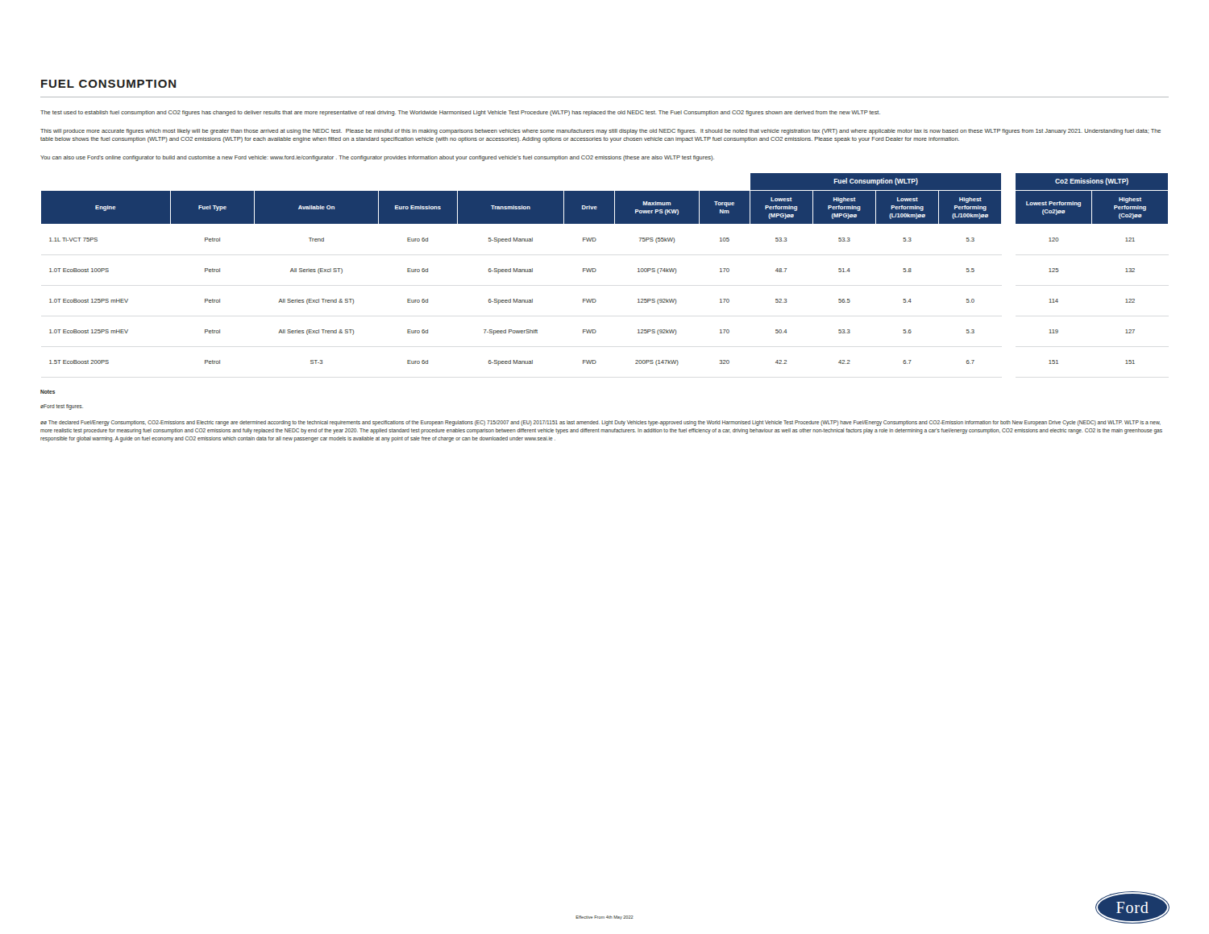FUEL CONSUMPTION
The test used to establish fuel consumption and CO2 figures has changed to deliver results that are more representative of real driving. The Worldwide Harmonised Light Vehicle Test Procedure (WLTP) has replaced the old NEDC test. The Fuel Consumption and CO2 figures shown are derived from the new WLTP test.
This will produce more accurate figures which most likely will be greater than those arrived at using the NEDC test. Please be mindful of this in making comparisons between vehicles where some manufacturers may still display the old NEDC figures. It should be noted that vehicle registration tax (VRT) and where applicable motor tax is now based on these WLTP figures from 1st January 2021. Understanding fuel data; The table below shows the fuel consumption (WLTP) and CO2 emissions (WLTP) for each available engine when fitted on a standard specification vehicle (with no options or accessories). Adding options or accessories to your chosen vehicle can impact WLTP fuel consumption and CO2 emissions. Please speak to your Ford Dealer for more information.
You can also use Ford's online configurator to build and customise a new Ford vehicle: www.ford.ie/configurator . The configurator provides information about your configured vehicle's fuel consumption and CO2 emissions (these are also WLTP test figures).
| | Fuel Consumption (WLTP) | | Co2 Emissions (WLTP) |
| --- | --- | --- | --- |
| Engine | Fuel Type | Available On | Euro Emissions | Transmission | Drive | Maximum Power PS (KW) | Torque Nm | Lowest Performing (MPG)øø | Highest Performing (MPG)øø | Lowest Performing (L/100km)øø | Highest Performing (L/100km)øø | | Lowest Performing (Co2)øø | Highest Performing (Co2)øø |
| 1.1L Ti-VCT 75PS | Petrol | Trend | Euro 6d | 5-Speed Manual | FWD | 75PS (55kW) | 105 | 53.3 | 53.3 | 5.3 | 5.3 | | 120 | 121 |
| 1.0T EcoBoost 100PS | Petrol | All Series (Excl ST) | Euro 6d | 6-Speed Manual | FWD | 100PS (74kW) | 170 | 48.7 | 51.4 | 5.8 | 5.5 | | 125 | 132 |
| 1.0T EcoBoost 125PS mHEV | Petrol | All Series (Excl Trend & ST) | Euro 6d | 6-Speed Manual | FWD | 125PS (92kW) | 170 | 52.3 | 56.5 | 5.4 | 5.0 | | 114 | 122 |
| 1.0T EcoBoost 125PS mHEV | Petrol | All Series (Excl Trend & ST) | Euro 6d | 7-Speed PowerShift | FWD | 125PS (92kW) | 170 | 50.4 | 53.3 | 5.6 | 5.3 | | 119 | 127 |
| 1.5T EcoBoost 200PS | Petrol | ST-3 | Euro 6d | 6-Speed Manual | FWD | 200PS (147kW) | 320 | 42.2 | 42.2 | 6.7 | 6.7 | | 151 | 151 |
Notes
øFord test figures.
øø The declared Fuel/Energy Consumptions, CO2-Emissions and Electric range are determined according to the technical requirements and specifications of the European Regulations (EC) 715/2007 and (EU) 2017/1151 as last amended. Light Duty Vehicles type-approved using the World Harmonised Light Vehicle Test Procedure (WLTP) have Fuel/Energy Consumptions and CO2-Emission information for both New European Drive Cycle (NEDC) and WLTP. WLTP is a new, more realistic test procedure for measuring fuel consumption and CO2 emissions and fully replaced the NEDC by end of the year 2020. The applied standard test procedure enables comparison between different vehicle types and different manufacturers. In addition to the fuel efficiency of a car, driving behaviour as well as other non-technical factors play a role in determining a car's fuel/energy consumption, CO2 emissions and electric range. CO2 is the main greenhouse gas responsible for global warming. A guide on fuel economy and CO2 emissions which contain data for all new passenger car models is available at any point of sale free of charge or can be downloaded under www.seai.ie .
Effective From 4th May 2022
Ford